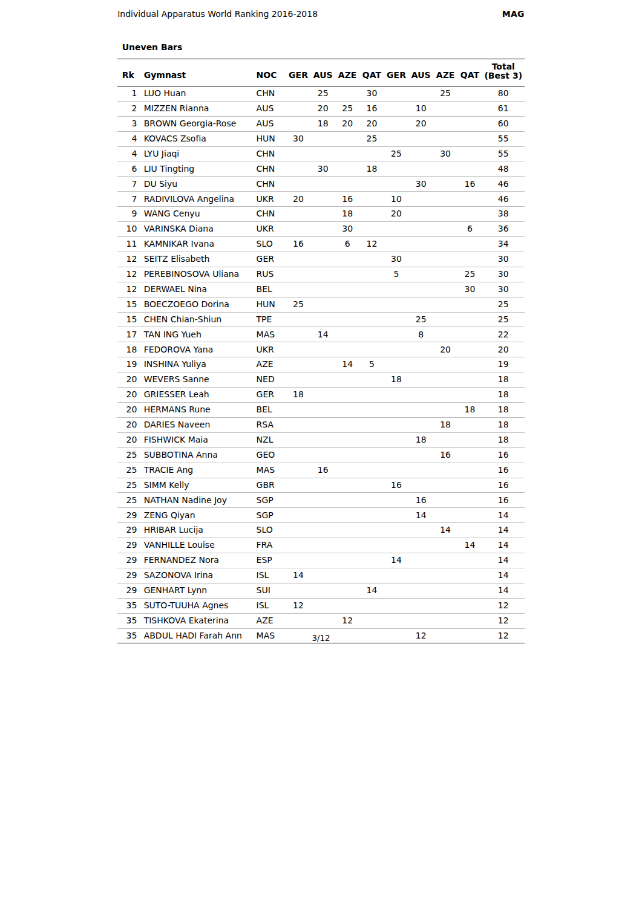Individual Apparatus World Ranking 2016-2018
MAG
Uneven Bars
| Rk | Gymnast | NOC | GER | AUS | AZE | QAT | GER | AUS | AZE | QAT | Total (Best 3) |
| --- | --- | --- | --- | --- | --- | --- | --- | --- | --- | --- | --- |
| 1 | LUO Huan | CHN | | 25 | | 30 | | | 25 | | 80 |
| 2 | MIZZEN Rianna | AUS | | 20 | 25 | 16 | | 10 | | | 61 |
| 3 | BROWN Georgia-Rose | AUS | | 18 | 20 | 20 | | 20 | | | 60 |
| 4 | KOVACS Zsofia | HUN | 30 | | | 25 | | | | | 55 |
| 4 | LYU Jiaqi | CHN | | | | | 25 | | 30 | | 55 |
| 6 | LIU Tingting | CHN | | 30 | | 18 | | | | | 48 |
| 7 | DU Siyu | CHN | | | | | | 30 | | 16 | 46 |
| 7 | RADIVILOVA Angelina | UKR | 20 | | 16 | | 10 | | | | 46 |
| 9 | WANG Cenyu | CHN | | | 18 | | 20 | | | | 38 |
| 10 | VARINSKA Diana | UKR | | | 30 | | | | | 6 | 36 |
| 11 | KAMNIKAR Ivana | SLO | 16 | | 6 | 12 | | | | | 34 |
| 12 | SEITZ Elisabeth | GER | | | | | 30 | | | | 30 |
| 12 | PEREBINOSOVA Uliana | RUS | | | | | 5 | | | 25 | 30 |
| 12 | DERWAEL Nina | BEL | | | | | | | | 30 | 30 |
| 15 | BOECZOEGO Dorina | HUN | 25 | | | | | | | | 25 |
| 15 | CHEN Chian-Shiun | TPE | | | | | | 25 | | | 25 |
| 17 | TAN ING Yueh | MAS | | 14 | | | | 8 | | | 22 |
| 18 | FEDOROVA Yana | UKR | | | | | | | 20 | | 20 |
| 19 | INSHINA Yuliya | AZE | | | 14 | 5 | | | | | 19 |
| 20 | WEVERS Sanne | NED | | | | | 18 | | | | 18 |
| 20 | GRIESSER Leah | GER | 18 | | | | | | | | 18 |
| 20 | HERMANS Rune | BEL | | | | | | | | 18 | 18 |
| 20 | DARIES Naveen | RSA | | | | | | | 18 | | 18 |
| 20 | FISHWICK Maia | NZL | | | | | | 18 | | | 18 |
| 25 | SUBBOTINA Anna | GEO | | | | | | | 16 | | 16 |
| 25 | TRACIE Ang | MAS | | 16 | | | | | | | 16 |
| 25 | SIMM Kelly | GBR | | | | | 16 | | | | 16 |
| 25 | NATHAN Nadine Joy | SGP | | | | | | 16 | | | 16 |
| 29 | ZENG Qiyan | SGP | | | | | | 14 | | | 14 |
| 29 | HRIBAR Lucija | SLO | | | | | | | 14 | | 14 |
| 29 | VANHILLE Louise | FRA | | | | | | | | 14 | 14 |
| 29 | FERNANDEZ Nora | ESP | | | | | 14 | | | | 14 |
| 29 | SAZONOVA Irina | ISL | 14 | | | | | | | | 14 |
| 29 | GENHART Lynn | SUI | | | | 14 | | | | | 14 |
| 35 | SUTO-TUUHA Agnes | ISL | 12 | | | | | | | | 12 |
| 35 | TISHKOVA Ekaterina | AZE | | | 12 | | | | | | 12 |
| 35 | ABDUL HADI Farah Ann | MAS | | | | | | 12 | | | 12 |
3/12